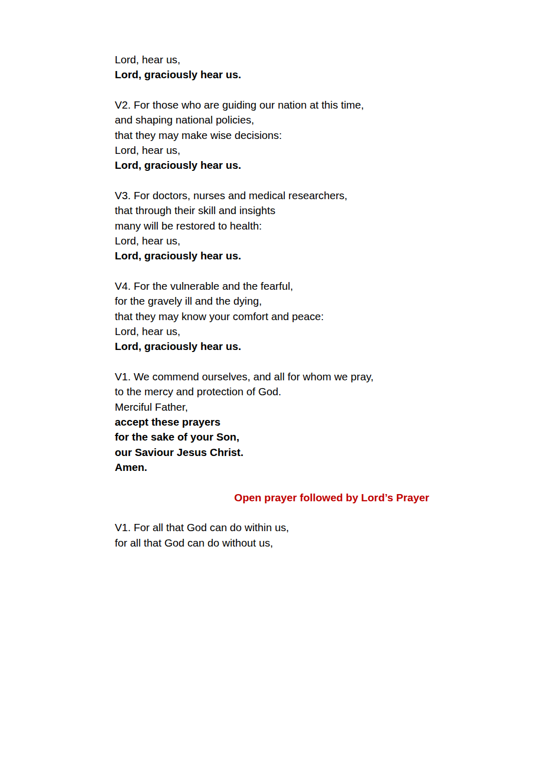Lord, hear us,
Lord, graciously hear us.
V2. For those who are guiding our nation at this time,
and shaping national policies,
that they may make wise decisions:
Lord, hear us,
Lord, graciously hear us.
V3. For doctors, nurses and medical researchers,
that through their skill and insights
many will be restored to health:
Lord, hear us,
Lord, graciously hear us.
V4. For the vulnerable and the fearful,
for the gravely ill and the dying,
that they may know your comfort and peace:
Lord, hear us,
Lord, graciously hear us.
V1. We commend ourselves, and all for whom we pray,
to the mercy and protection of God.
Merciful Father,
accept these prayers
for the sake of your Son,
our Saviour Jesus Christ.
Amen.
Open prayer followed by Lord’s Prayer
V1. For all that God can do within us,
for all that God can do without us,